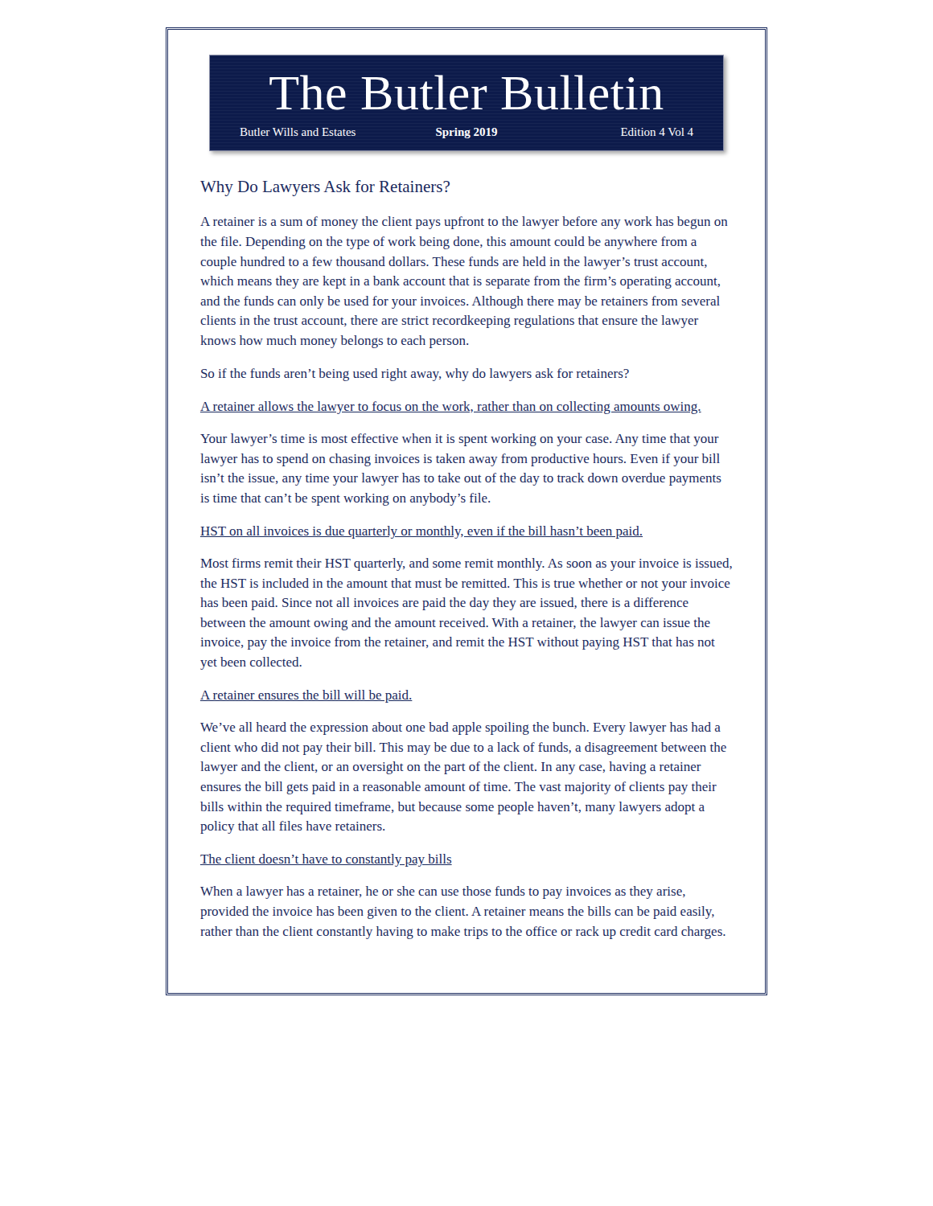The Butler Bulletin
Butler Wills and Estates
Spring 2019
Edition 4 Vol 4
Why Do Lawyers Ask for Retainers?
A retainer is a sum of money the client pays upfront to the lawyer before any work has begun on the file. Depending on the type of work being done, this amount could be anywhere from a couple hundred to a few thousand dollars. These funds are held in the lawyer’s trust account, which means they are kept in a bank account that is separate from the firm’s operating account, and the funds can only be used for your invoices. Although there may be retainers from several clients in the trust account, there are strict recordkeeping regulations that ensure the lawyer knows how much money belongs to each person.
So if the funds aren’t being used right away, why do lawyers ask for retainers?
A retainer allows the lawyer to focus on the work, rather than on collecting amounts owing.
Your lawyer’s time is most effective when it is spent working on your case. Any time that your lawyer has to spend on chasing invoices is taken away from productive hours. Even if your bill isn’t the issue, any time your lawyer has to take out of the day to track down overdue payments is time that can’t be spent working on anybody’s file.
HST on all invoices is due quarterly or monthly, even if the bill hasn’t been paid.
Most firms remit their HST quarterly, and some remit monthly. As soon as your invoice is issued, the HST is included in the amount that must be remitted. This is true whether or not your invoice has been paid. Since not all invoices are paid the day they are issued, there is a difference between the amount owing and the amount received. With a retainer, the lawyer can issue the invoice, pay the invoice from the retainer, and remit the HST without paying HST that has not yet been collected.
A retainer ensures the bill will be paid.
We’ve all heard the expression about one bad apple spoiling the bunch. Every lawyer has had a client who did not pay their bill. This may be due to a lack of funds, a disagreement between the lawyer and the client, or an oversight on the part of the client. In any case, having a retainer ensures the bill gets paid in a reasonable amount of time. The vast majority of clients pay their bills within the required timeframe, but because some people haven’t, many lawyers adopt a policy that all files have retainers.
The client doesn’t have to constantly pay bills
When a lawyer has a retainer, he or she can use those funds to pay invoices as they arise, provided the invoice has been given to the client. A retainer means the bills can be paid easily, rather than the client constantly having to make trips to the office or rack up credit card charges.